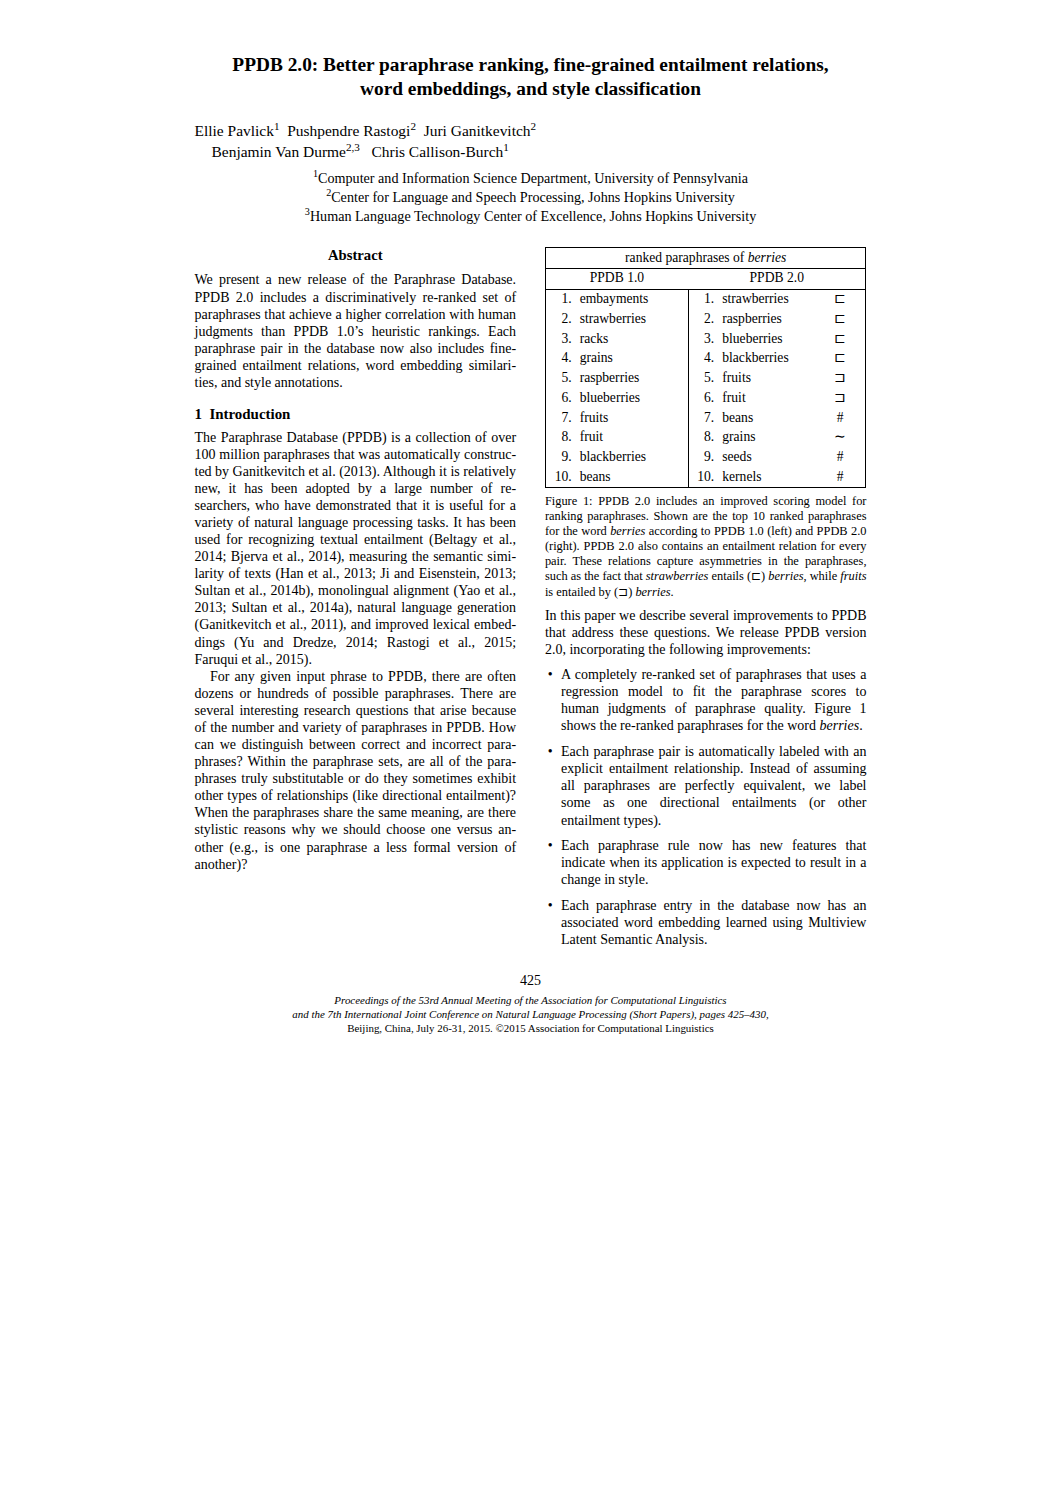PPDB 2.0: Better paraphrase ranking, fine-grained entailment relations,
word embeddings, and style classification
Ellie Pavlick1 Pushpendre Rastogi2 Juri Ganitkevitch2
Benjamin Van Durme2,3 Chris Callison-Burch1
1Computer and Information Science Department, University of Pennsylvania
2Center for Language and Speech Processing, Johns Hopkins University
3Human Language Technology Center of Excellence, Johns Hopkins University
Abstract
We present a new release of the Paraphrase Database. PPDB 2.0 includes a discriminatively re-ranked set of paraphrases that achieve a higher correlation with human judgments than PPDB 1.0’s heuristic rankings. Each paraphrase pair in the database now also includes fine-grained entailment relations, word embedding similarities, and style annotations.
1 Introduction
The Paraphrase Database (PPDB) is a collection of over 100 million paraphrases that was automatically constructed by Ganitkevitch et al. (2013). Although it is relatively new, it has been adopted by a large number of researchers, who have demonstrated that it is useful for a variety of natural language processing tasks. It has been used for recognizing textual entailment (Beltagy et al., 2014; Bjerva et al., 2014), measuring the semantic similarity of texts (Han et al., 2013; Ji and Eisenstein, 2013; Sultan et al., 2014b), monolingual alignment (Yao et al., 2013; Sultan et al., 2014a), natural language generation (Ganitkevitch et al., 2011), and improved lexical embeddings (Yu and Dredze, 2014; Rastogi et al., 2015; Faruqui et al., 2015).
For any given input phrase to PPDB, there are often dozens or hundreds of possible paraphrases. There are several interesting research questions that arise because of the number and variety of paraphrases in PPDB. How can we distinguish between correct and incorrect paraphrases? Within the paraphrase sets, are all of the paraphrases truly substitutable or do they sometimes exhibit other types of relationships (like directional entailment)? When the paraphrases share the same meaning, are there stylistic reasons why we should choose one versus another (e.g., is one paraphrase a less formal version of another)?
| ranked paraphrases of berries |
| --- |
| PPDB 1.0 | PPDB 2.0 |
| 1. | embayments | 1. | strawberries | ⊏ | |
| 2. | strawberries | 2. | raspberries | ⊏ | |
| 3. | racks | 3. | blueberries | ⊏ | |
| 4. | grains | 4. | blackberries | ⊏ | |
| 5. | raspberries | 5. | fruits | ⊐ | |
| 6. | blueberries | 6. | fruit | ⊐ | |
| 7. | fruits | 7. | beans | # | |
| 8. | fruit | 8. | grains | ∼ | |
| 9. | blackberries | 9. | seeds | # | |
| 10. | beans | 10. | kernels | # | |
Figure 1: PPDB 2.0 includes an improved scoring model for ranking paraphrases. Shown are the top 10 ranked paraphrases for the word berries according to PPDB 1.0 (left) and PPDB 2.0 (right). PPDB 2.0 also contains an entailment relation for every pair. These relations capture asymmetries in the paraphrases, such as the fact that strawberries entails (⊏) berries, while fruits is entailed by (⊐) berries.
In this paper we describe several improvements to PPDB that address these questions. We release PPDB version 2.0, incorporating the following improvements:
A completely re-ranked set of paraphrases that uses a regression model to fit the paraphrase scores to human judgments of paraphrase quality. Figure 1 shows the re-ranked paraphrases for the word berries.
Each paraphrase pair is automatically labeled with an explicit entailment relationship. Instead of assuming all paraphrases are perfectly equivalent, we label some as one directional entailments (or other entailment types).
Each paraphrase rule now has new features that indicate when its application is expected to result in a change in style.
Each paraphrase entry in the database now has an associated word embedding learned using Multiview Latent Semantic Analysis.
425
Proceedings of the 53rd Annual Meeting of the Association for Computational Linguistics
and the 7th International Joint Conference on Natural Language Processing (Short Papers), pages 425–430,
Beijing, China, July 26-31, 2015. ©2015 Association for Computational Linguistics